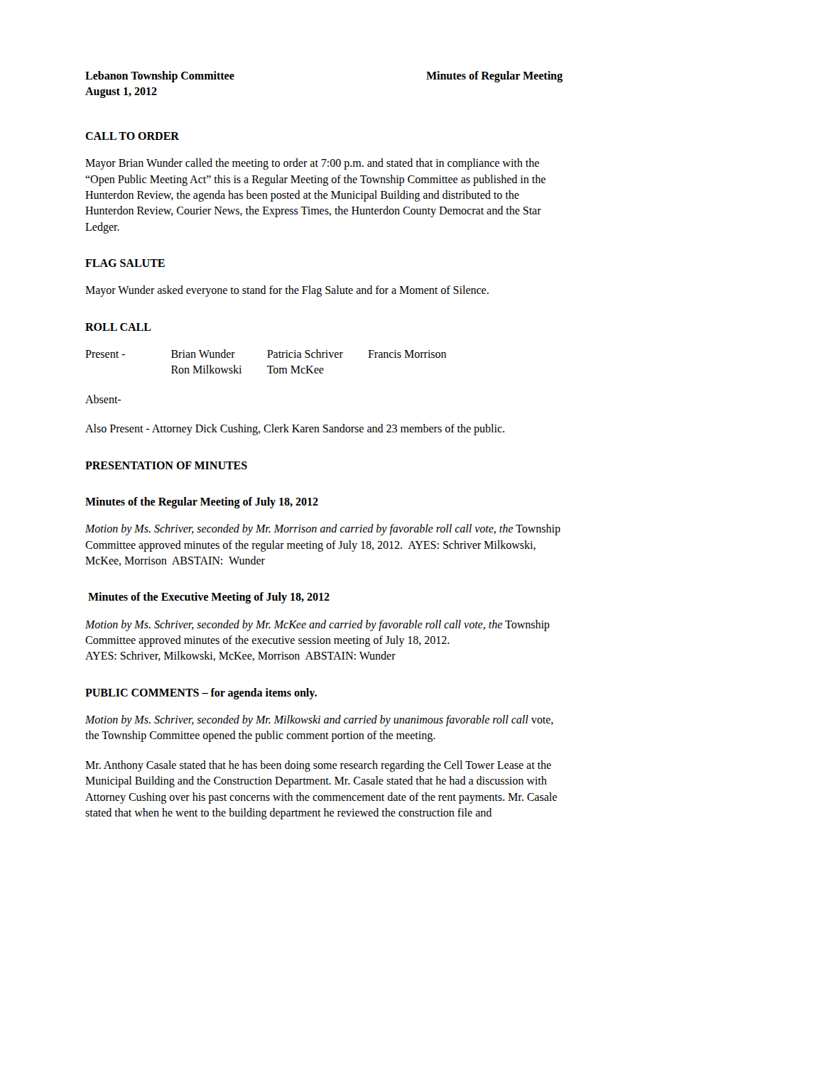Lebanon Township Committee
August 1, 2012
Minutes of Regular Meeting
CALL TO ORDER
Mayor Brian Wunder called the meeting to order at 7:00 p.m. and stated that in compliance with the “Open Public Meeting Act” this is a Regular Meeting of the Township Committee as published in the Hunterdon Review, the agenda has been posted at the Municipal Building and distributed to the Hunterdon Review, Courier News, the Express Times, the Hunterdon County Democrat and the Star Ledger.
FLAG SALUTE
Mayor Wunder asked everyone to stand for the Flag Salute and for a Moment of Silence.
ROLL CALL
| Present - | Brian Wunder Ron Milkowski | Patricia Schriver Tom McKee | Francis Morrison |
Absent-
Also Present - Attorney Dick Cushing, Clerk Karen Sandorse and 23 members of the public.
PRESENTATION OF MINUTES
Minutes of the Regular Meeting of July 18, 2012
Motion by Ms. Schriver, seconded by Mr. Morrison and carried by favorable roll call vote, the Township Committee approved minutes of the regular meeting of July 18, 2012. AYES: Schriver Milkowski, McKee, Morrison ABSTAIN: Wunder
Minutes of the Executive Meeting of July 18, 2012
Motion by Ms. Schriver, seconded by Mr. McKee and carried by favorable roll call vote, the Township Committee approved minutes of the executive session meeting of July 18, 2012.
AYES: Schriver, Milkowski, McKee, Morrison ABSTAIN: Wunder
PUBLIC COMMENTS – for agenda items only.
Motion by Ms. Schriver, seconded by Mr. Milkowski and carried by unanimous favorable roll call vote, the Township Committee opened the public comment portion of the meeting.
Mr. Anthony Casale stated that he has been doing some research regarding the Cell Tower Lease at the Municipal Building and the Construction Department. Mr. Casale stated that he had a discussion with Attorney Cushing over his past concerns with the commencement date of the rent payments. Mr. Casale stated that when he went to the building department he reviewed the construction file and